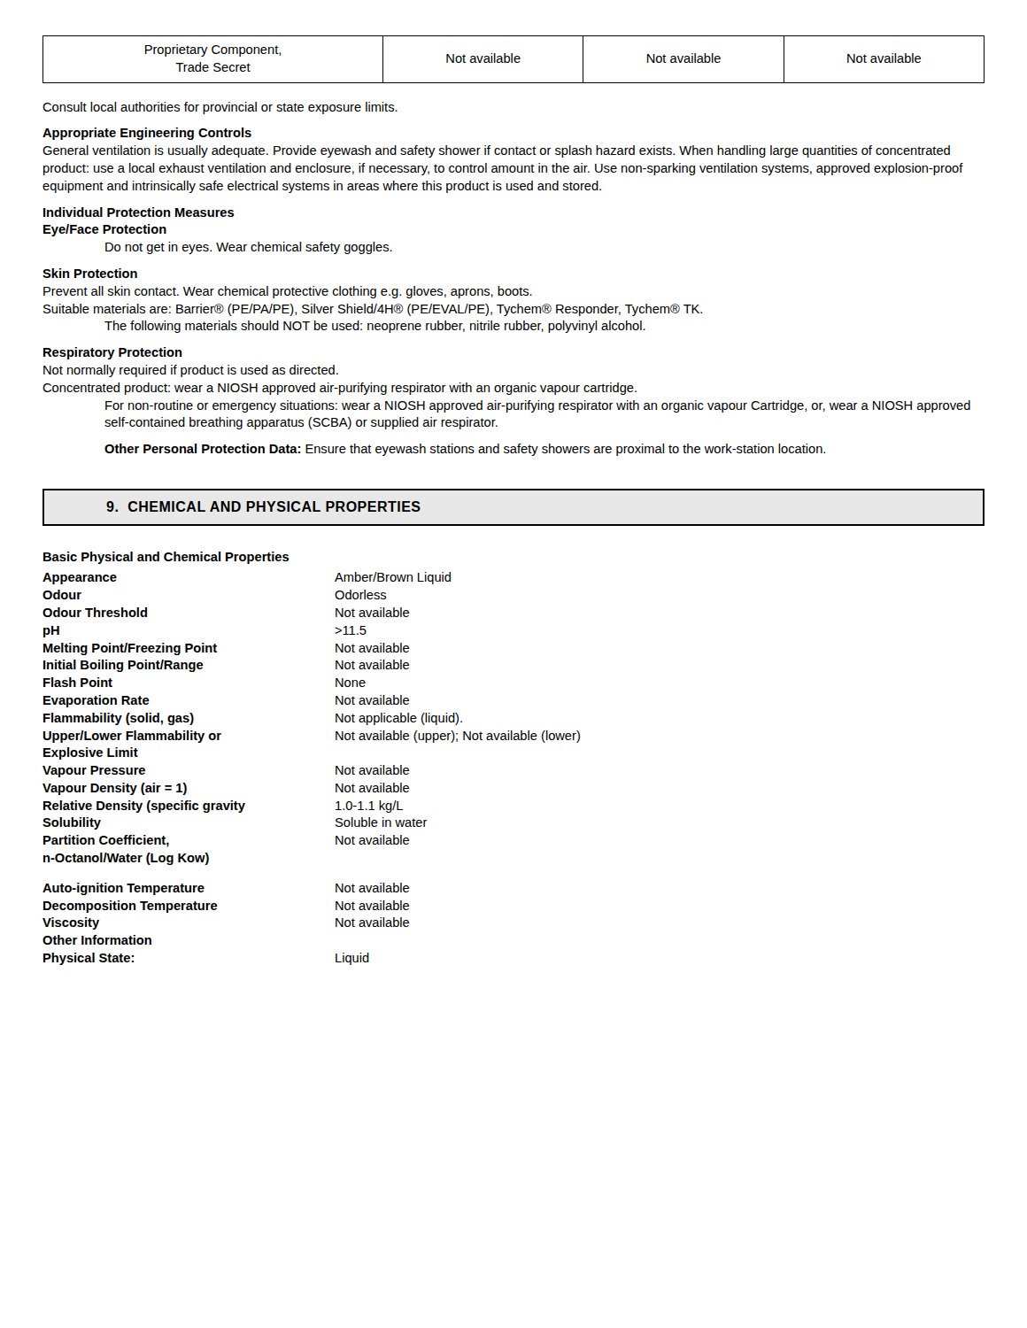| Proprietary Component, Trade Secret | Not available | Not available | Not available |
Consult local authorities for provincial or state exposure limits.
Appropriate Engineering Controls
General ventilation is usually adequate. Provide eyewash and safety shower if contact or splash hazard exists. When handling large quantities of concentrated product: use a local exhaust ventilation and enclosure, if necessary, to control amount in the air. Use non-sparking ventilation systems, approved explosion-proof equipment and intrinsically safe electrical systems in areas where this product is used and stored.
Individual Protection Measures
Eye/Face Protection
Do not get in eyes. Wear chemical safety goggles.
Skin Protection
Prevent all skin contact. Wear chemical protective clothing e.g. gloves, aprons, boots.
Suitable materials are: Barrier® (PE/PA/PE), Silver Shield/4H® (PE/EVAL/PE), Tychem® Responder, Tychem® TK.
The following materials should NOT be used: neoprene rubber, nitrile rubber, polyvinyl alcohol.
Respiratory Protection
Not normally required if product is used as directed.
Concentrated product: wear a NIOSH approved air-purifying respirator with an organic vapour cartridge.
For non-routine or emergency situations: wear a NIOSH approved air-purifying respirator with an organic vapour Cartridge, or, wear a NIOSH approved self-contained breathing apparatus (SCBA) or supplied air respirator.
Other Personal Protection Data: Ensure that eyewash stations and safety showers are proximal to the work-station location.
9. CHEMICAL AND PHYSICAL PROPERTIES
Basic Physical and Chemical Properties
Appearance
Amber/Brown Liquid
Odour
Odorless
Odour Threshold
Not available
pH
>11.5
Melting Point/Freezing Point
Not available
Initial Boiling Point/Range
Not available
Flash Point
None
Evaporation Rate
Not available
Flammability (solid, gas)
Not applicable (liquid).
Upper/Lower Flammability or
Explosive Limit
Not available (upper); Not available (lower)
Vapour Pressure
Not available
Vapour Density (air = 1)
Not available
Relative Density (specific gravity
1.0-1.1 kg/L
Solubility
Soluble in water
Partition Coefficient,
n-Octanol/Water (Log Kow)
Not available
Auto-ignition Temperature
Not available
Decomposition Temperature
Not available
Viscosity
Not available
Other Information
Physical State:
Liquid